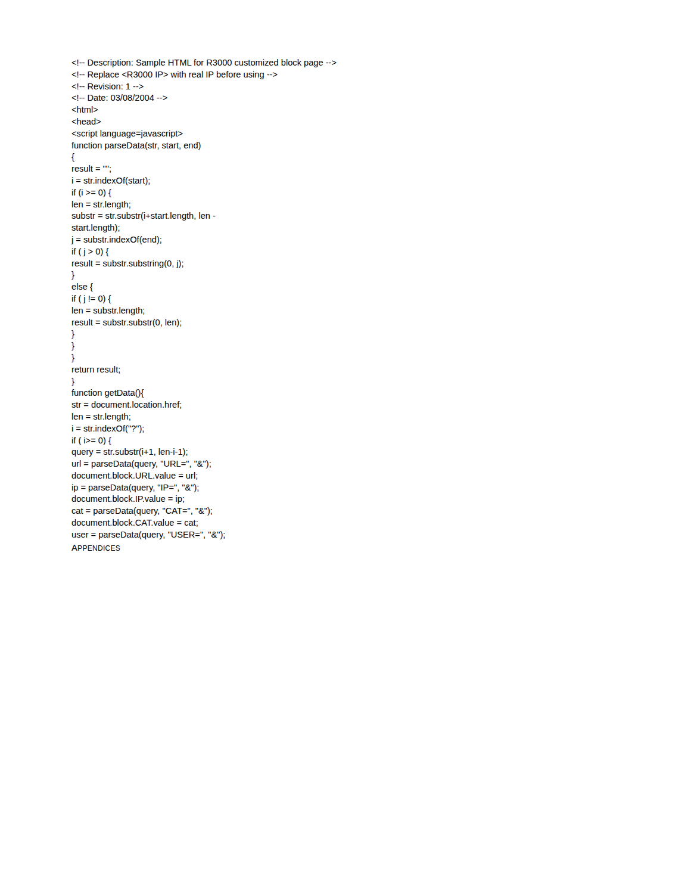<!-- Description: Sample HTML for R3000 customized block page -->
<!-- Replace <R3000 IP> with real IP before using -->
<!-- Revision: 1 -->
<!-- Date: 03/08/2004 -->
<html>
<head>
<script language=javascript>
function parseData(str, start, end)
{
result = "";
i = str.indexOf(start);
if (i >= 0) {
len = str.length;
substr = str.substr(i+start.length, len -
start.length);
j = substr.indexOf(end);
if ( j > 0) {
result = substr.substring(0, j);
}
else {
if ( j != 0) {
len = substr.length;
result = substr.substr(0, len);
}
}
}
return result;
}
function getData(){
str = document.location.href;
len = str.length;
i = str.indexOf("?");
if ( i>= 0) {
query = str.substr(i+1, len-i-1);
url = parseData(query, "URL=", "&");
document.block.URL.value = url;
ip = parseData(query, "IP=", "&");
document.block.IP.value = ip;
cat = parseData(query, "CAT=", "&");
document.block.CAT.value = cat;
user = parseData(query, "USER=", "&");
APPENDICES